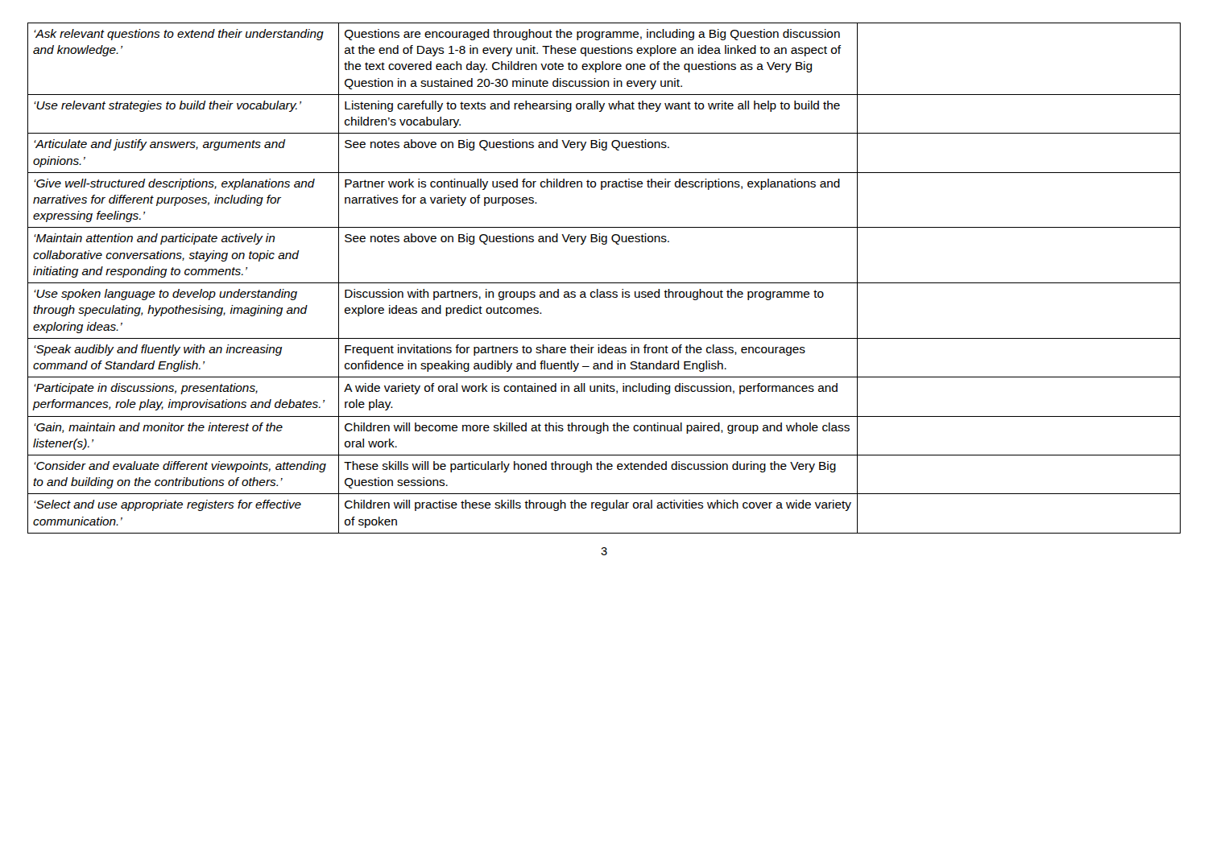| ‘Ask relevant questions to extend their understanding and knowledge.’ | Questions are encouraged throughout the programme, including a Big Question discussion at the end of Days 1-8 in every unit. These questions explore an idea linked to an aspect of the text covered each day. Children vote to explore one of the questions as a Very Big Question in a sustained 20-30 minute discussion in every unit. | |
| ‘Use relevant strategies to build their vocabulary.’ | Listening carefully to texts and rehearsing orally what they want to write all help to build the children’s vocabulary. | |
| ‘Articulate and justify answers, arguments and opinions.’ | See notes above on Big Questions and Very Big Questions. | |
| ‘Give well-structured descriptions, explanations and narratives for different purposes, including for expressing feelings.’ | Partner work is continually used for children to practise their descriptions, explanations and narratives for a variety of purposes. | |
| ‘Maintain attention and participate actively in collaborative conversations, staying on topic and initiating and responding to comments.’ | See notes above on Big Questions and Very Big Questions. | |
| ‘Use spoken language to develop understanding through speculating, hypothesising, imagining and exploring ideas.’ | Discussion with partners, in groups and as a class is used throughout the programme to explore ideas and predict outcomes. | |
| ‘Speak audibly and fluently with an increasing command of Standard English.’ | Frequent invitations for partners to share their ideas in front of the class, encourages confidence in speaking audibly and fluently – and in Standard English. | |
| ‘Participate in discussions, presentations, performances, role play, improvisations and debates.’ | A wide variety of oral work is contained in all units, including discussion, performances and role play. | |
| ‘Gain, maintain and monitor the interest of the listener(s).’ | Children will become more skilled at this through the continual paired, group and whole class oral work. | |
| ‘Consider and evaluate different viewpoints, attending to and building on the contributions of others.’ | These skills will be particularly honed through the extended discussion during the Very Big Question sessions. | |
| ‘Select and use appropriate registers for effective communication.’ | Children will practise these skills through the regular oral activities which cover a wide variety of spoken | |
3